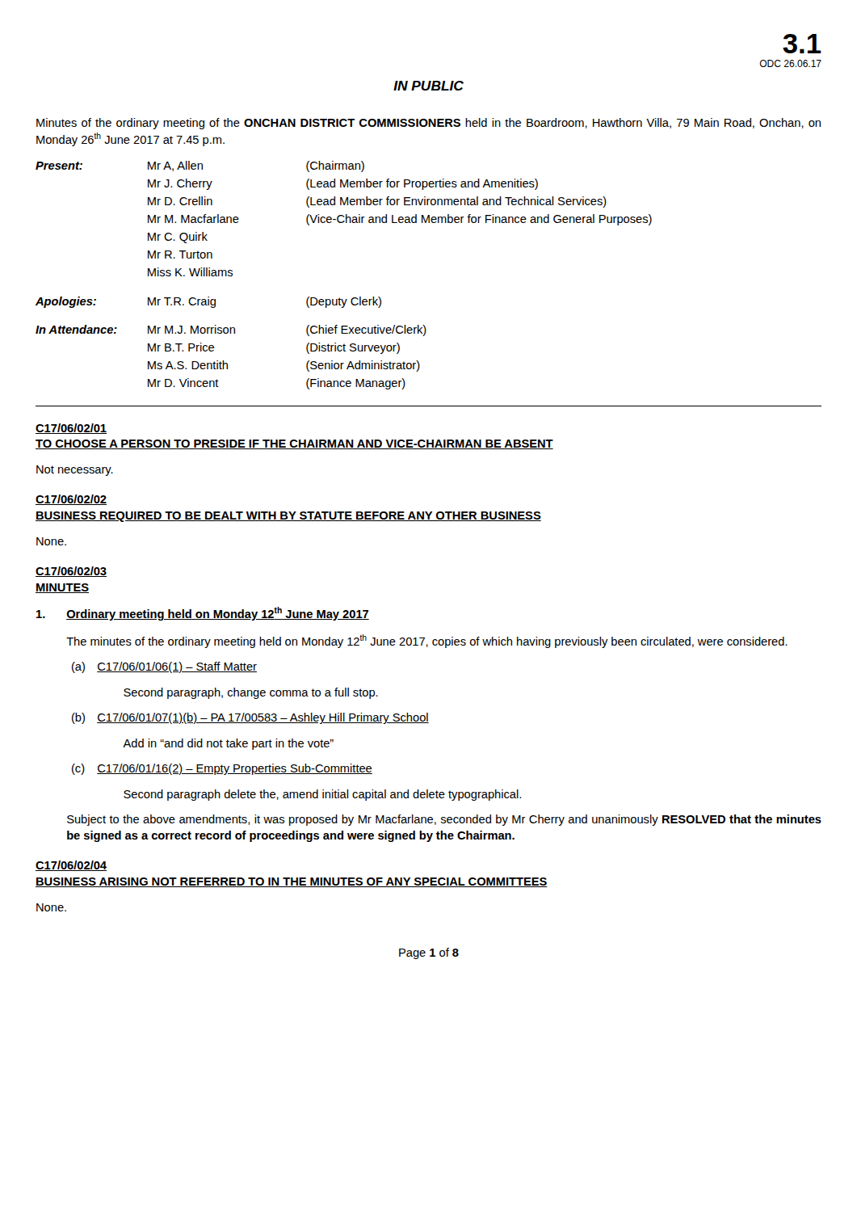3.1
ODC 26.06.17
IN PUBLIC
Minutes of the ordinary meeting of the ONCHAN DISTRICT COMMISSIONERS held in the Boardroom, Hawthorn Villa, 79 Main Road, Onchan, on Monday 26th June 2017 at 7.45 p.m.
| Present: | Mr A, Allen | (Chairman) |
| | Mr J. Cherry | (Lead Member for Properties and Amenities) |
| | Mr D. Crellin | (Lead Member for Environmental and Technical Services) |
| | Mr M. Macfarlane | (Vice-Chair and Lead Member for Finance and General Purposes) |
| | Mr C. Quirk | |
| | Mr R. Turton | |
| | Miss K. Williams | |
| Apologies: | Mr T.R. Craig | (Deputy Clerk) |
| In Attendance: | Mr M.J. Morrison | (Chief Executive/Clerk) |
| | Mr B.T. Price | (District Surveyor) |
| | Ms A.S. Dentith | (Senior Administrator) |
| | Mr D. Vincent | (Finance Manager) |
C17/06/02/01
TO CHOOSE A PERSON TO PRESIDE IF THE CHAIRMAN AND VICE-CHAIRMAN BE ABSENT
Not necessary.
C17/06/02/02
BUSINESS REQUIRED TO BE DEALT WITH BY STATUTE BEFORE ANY OTHER BUSINESS
None.
C17/06/02/03
MINUTES
1. Ordinary meeting held on Monday 12th June May 2017
The minutes of the ordinary meeting held on Monday 12th June 2017, copies of which having previously been circulated, were considered.
(a) C17/06/01/06(1) – Staff Matter
Second paragraph, change comma to a full stop.
(b) C17/06/01/07(1)(b) – PA 17/00583 – Ashley Hill Primary School
Add in “and did not take part in the vote”
(c) C17/06/01/16(2) – Empty Properties Sub-Committee
Second paragraph delete the, amend initial capital and delete typographical.
Subject to the above amendments, it was proposed by Mr Macfarlane, seconded by Mr Cherry and unanimously RESOLVED that the minutes be signed as a correct record of proceedings and were signed by the Chairman.
C17/06/02/04
BUSINESS ARISING NOT REFERRED TO IN THE MINUTES OF ANY SPECIAL COMMITTEES
None.
Page 1 of 8